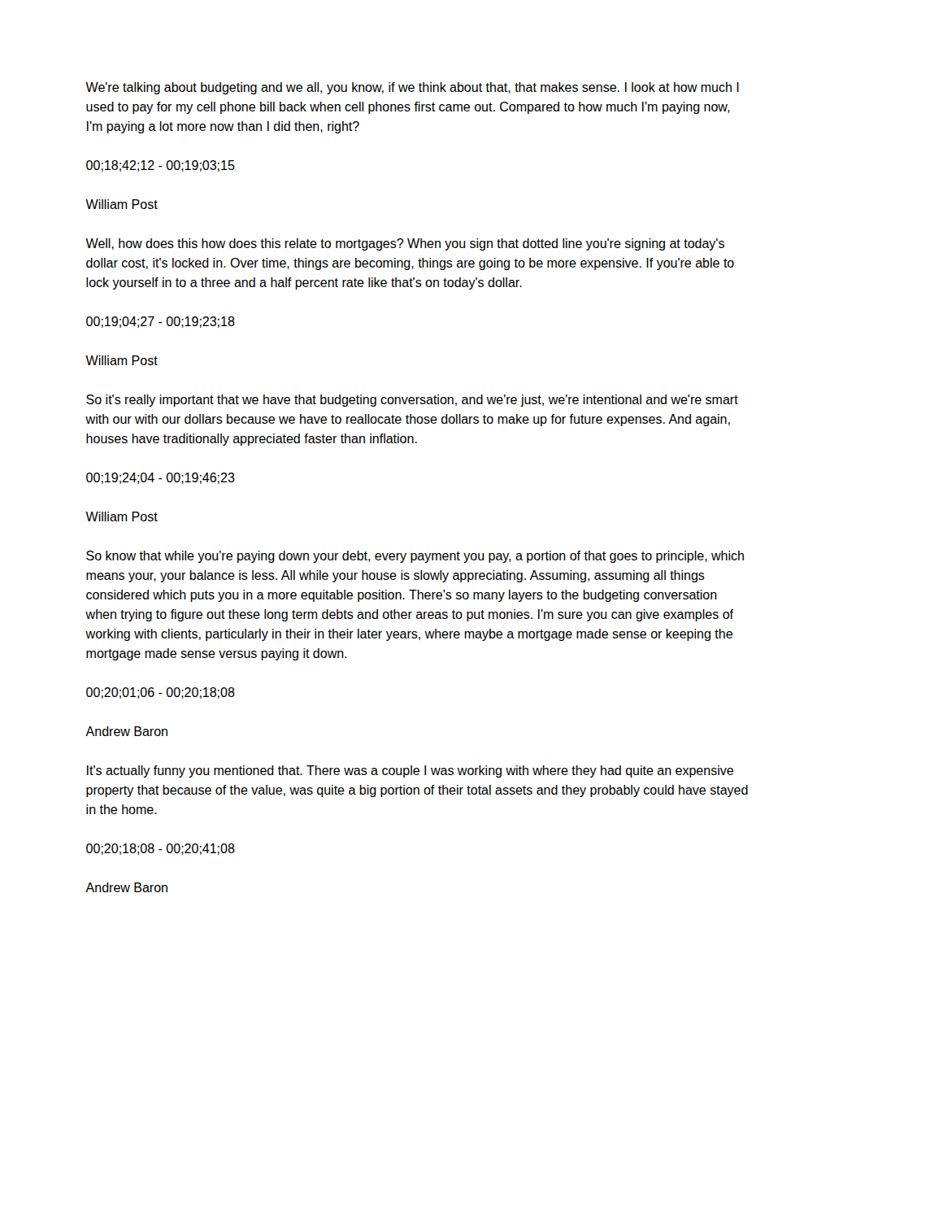We're talking about budgeting and we all, you know, if we think about that, that makes sense. I look at how much I used to pay for my cell phone bill back when cell phones first came out. Compared to how much I'm paying now, I'm paying a lot more now than I did then, right?
00;18;42;12 - 00;19;03;15
William Post
Well, how does this how does this relate to mortgages? When you sign that dotted line you're signing at today's dollar cost, it's locked in. Over time, things are becoming, things are going to be more expensive. If you're able to lock yourself in to a three and a half percent rate like that's on today's dollar.
00;19;04;27 - 00;19;23;18
William Post
So it's really important that we have that budgeting conversation, and we're just, we're intentional and we're smart with our with our dollars because we have to reallocate those dollars to make up for future expenses. And again, houses have traditionally appreciated faster than inflation.
00;19;24;04 - 00;19;46;23
William Post
So know that while you're paying down your debt, every payment you pay, a portion of that goes to principle, which means your, your balance is less. All while your house is slowly appreciating. Assuming, assuming all things considered which puts you in a more equitable position. There's so many layers to the budgeting conversation when trying to figure out these long term debts and other areas to put monies. I'm sure you can give examples of working with clients, particularly in their in their later years, where maybe a mortgage made sense or keeping the mortgage made sense versus paying it down.
00;20;01;06 - 00;20;18;08
Andrew Baron
It's actually funny you mentioned that. There was a couple I was working with where they had quite an expensive property that because of the value, was quite a big portion of their total assets and they probably could have stayed in the home.
00;20;18;08 - 00;20;41;08
Andrew Baron